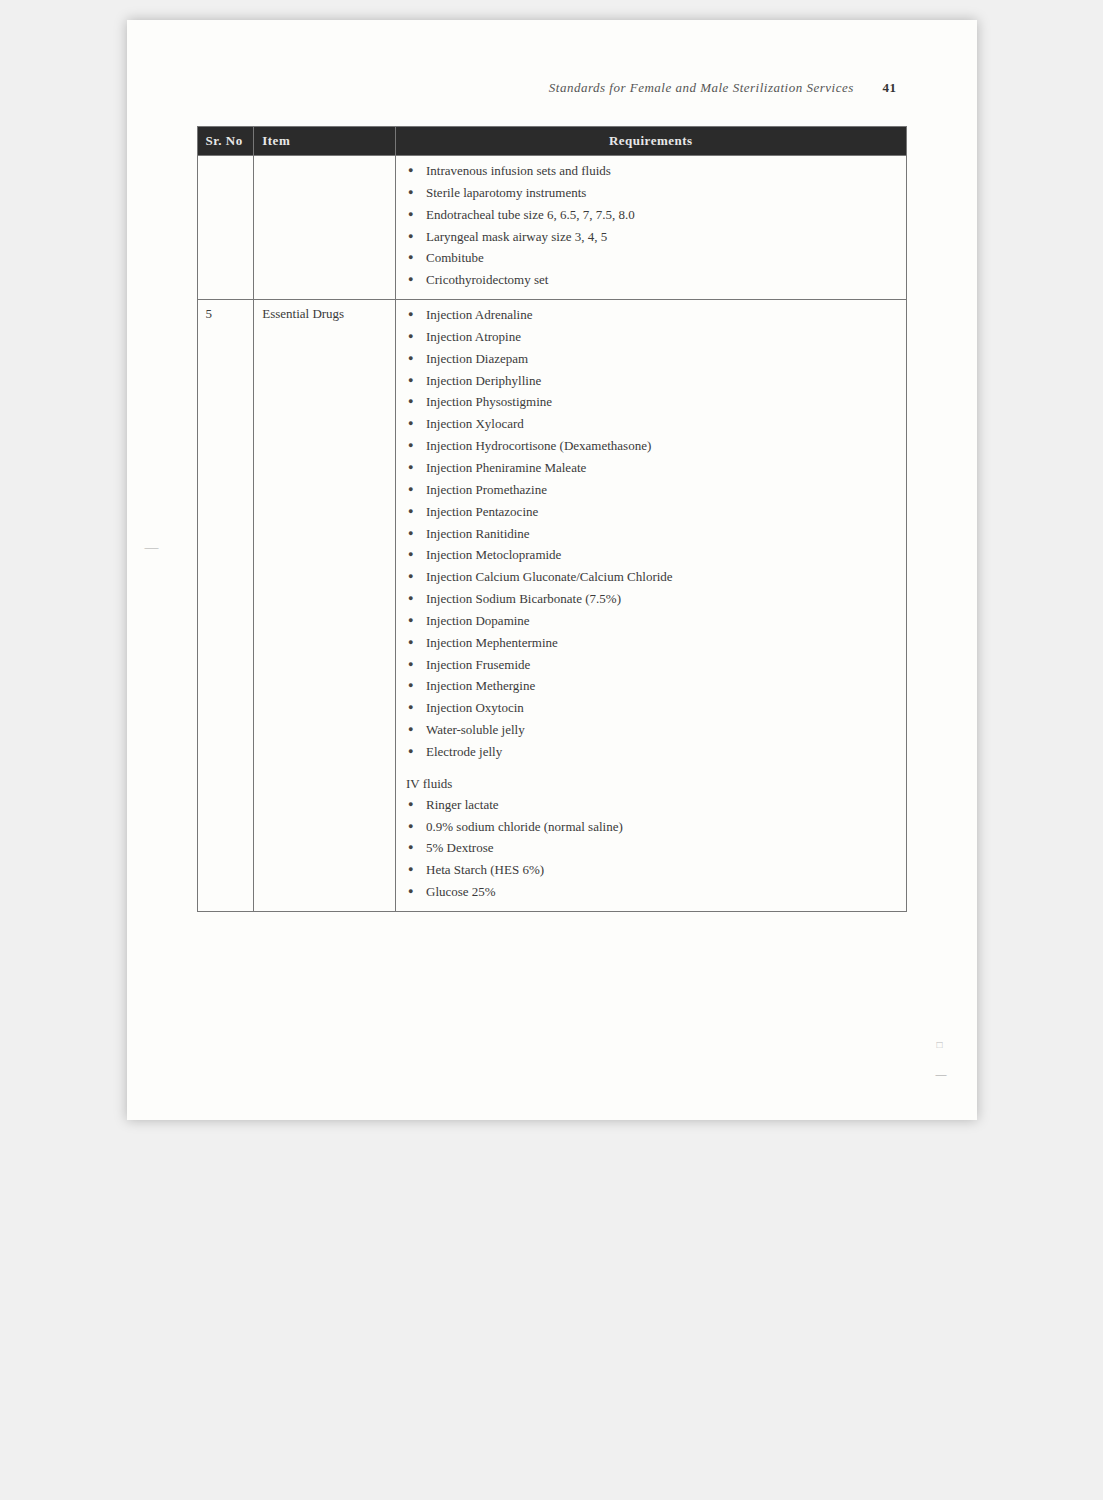Standards for Female and Male Sterilization Services 41
| Sr. No | Item | Requirements |
| --- | --- | --- |
| | | Intravenous infusion sets and fluids Sterile laparotomy instruments Endotracheal tube size 6, 6.5, 7, 7.5, 8.0 Laryngeal mask airway size 3, 4, 5 Combitube Cricothyroidectomy set |
| 5 | Essential Drugs | Injection Adrenaline Injection Atropine Injection Diazepam Injection Deriphylline Injection Physostigmine Injection Xylocard Injection Hydrocortisone (Dexamethasone) Injection Pheniramine Maleate Injection Promethazine Injection Pentazocine Injection Ranitidine Injection Metoclopramide Injection Calcium Gluconate/Calcium Chloride Injection Sodium Bicarbonate (7.5%) Injection Dopamine Injection Mephentermine Injection Frusemide Injection Methergine Injection Oxytocin Water-soluble jelly Electrode jelly IV fluids Ringer lactate 0.9% sodium chloride (normal saline) 5% Dextrose Heta Starch (HES 6%) Glucose 25% |
—
□
—